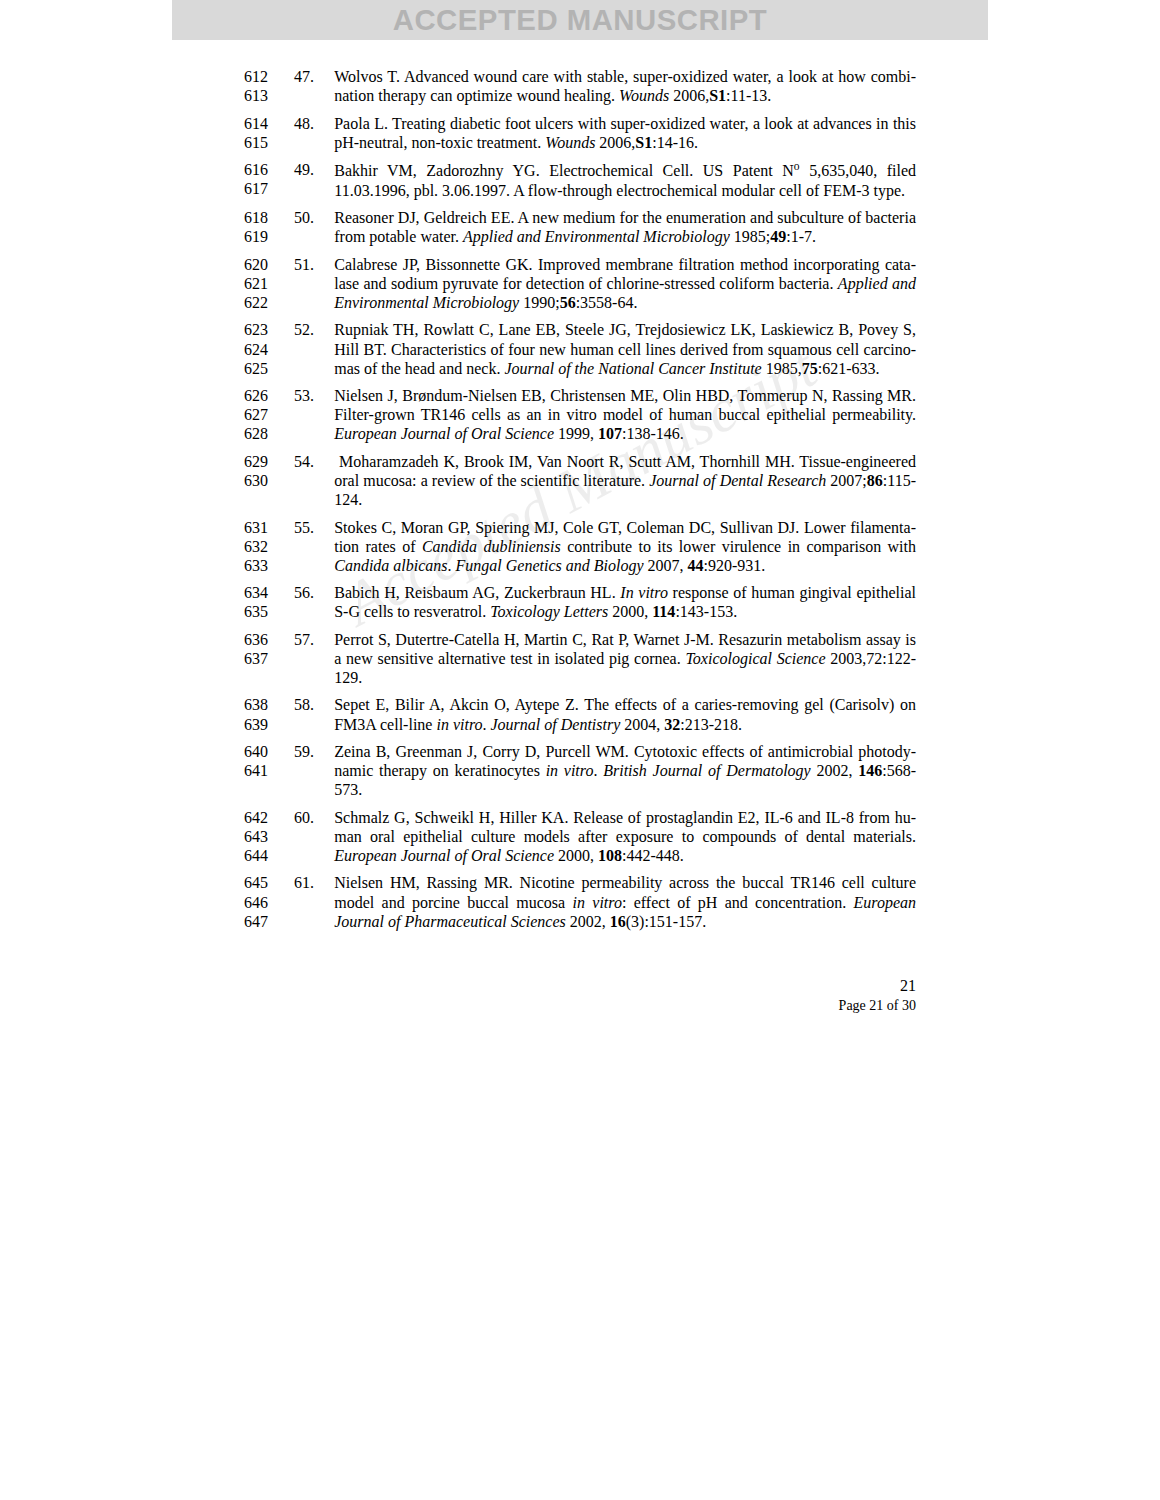ACCEPTED MANUSCRIPT
Accepted Manuscript
612
613 47. Wolvos T. Advanced wound care with stable, super-oxidized water, a look at how combination therapy can optimize wound healing. Wounds 2006,S1:11-13.
614
615 48. Paola L. Treating diabetic foot ulcers with super-oxidized water, a look at advances in this pH-neutral, non-toxic treatment. Wounds 2006,S1:14-16.
616
617 49. Bakhir VM, Zadorozhny YG. Electrochemical Cell. US Patent No 5,635,040, filed 11.03.1996, pbl. 3.06.1997. A flow-through electrochemical modular cell of FEM-3 type.
618
619 50. Reasoner DJ, Geldreich EE. A new medium for the enumeration and subculture of bacteria from potable water. Applied and Environmental Microbiology 1985;49:1-7.
620
621
622 51. Calabrese JP, Bissonnette GK. Improved membrane filtration method incorporating catalase and sodium pyruvate for detection of chlorine-stressed coliform bacteria. Applied and Environmental Microbiology 1990;56:3558-64.
623
624
625 52. Rupniak TH, Rowlatt C, Lane EB, Steele JG, Trejdosiewicz LK, Laskiewicz B, Povey S, Hill BT. Characteristics of four new human cell lines derived from squamous cell carcinomas of the head and neck. Journal of the National Cancer Institute 1985,75:621-633.
626
627
628 53. Nielsen J, Brøndum-Nielsen EB, Christensen ME, Olin HBD, Tommerup N, Rassing MR. Filter-grown TR146 cells as an in vitro model of human buccal epithelial permeability. European Journal of Oral Science 1999, 107:138-146.
629
630 54. Moharamzadeh K, Brook IM, Van Noort R, Scutt AM, Thornhill MH. Tissue-engineered oral mucosa: a review of the scientific literature. Journal of Dental Research 2007;86:115-124.
631
632
633 55. Stokes C, Moran GP, Spiering MJ, Cole GT, Coleman DC, Sullivan DJ. Lower filamentation rates of Candida dubliniensis contribute to its lower virulence in comparison with Candida albicans. Fungal Genetics and Biology 2007, 44:920-931.
634
635 56. Babich H, Reisbaum AG, Zuckerbraun HL. In vitro response of human gingival epithelial S-G cells to resveratrol. Toxicology Letters 2000, 114:143-153.
636
637 57. Perrot S, Dutertre-Catella H, Martin C, Rat P, Warnet J-M. Resazurin metabolism assay is a new sensitive alternative test in isolated pig cornea. Toxicological Science 2003,72:122-129.
638
639 58. Sepet E, Bilir A, Akcin O, Aytepe Z. The effects of a caries-removing gel (Carisolv) on FM3A cell-line in vitro. Journal of Dentistry 2004, 32:213-218.
640
641 59. Zeina B, Greenman J, Corry D, Purcell WM. Cytotoxic effects of antimicrobial photodynamic therapy on keratinocytes in vitro. British Journal of Dermatology 2002, 146:568-573.
642
643
644 60. Schmalz G, Schweikl H, Hiller KA. Release of prostaglandin E2, IL-6 and IL-8 from human oral epithelial culture models after exposure to compounds of dental materials. European Journal of Oral Science 2000, 108:442-448.
645
646
647 61. Nielsen HM, Rassing MR. Nicotine permeability across the buccal TR146 cell culture model and porcine buccal mucosa in vitro: effect of pH and concentration. European Journal of Pharmaceutical Sciences 2002, 16(3):151-157.
21
Page 21 of 30